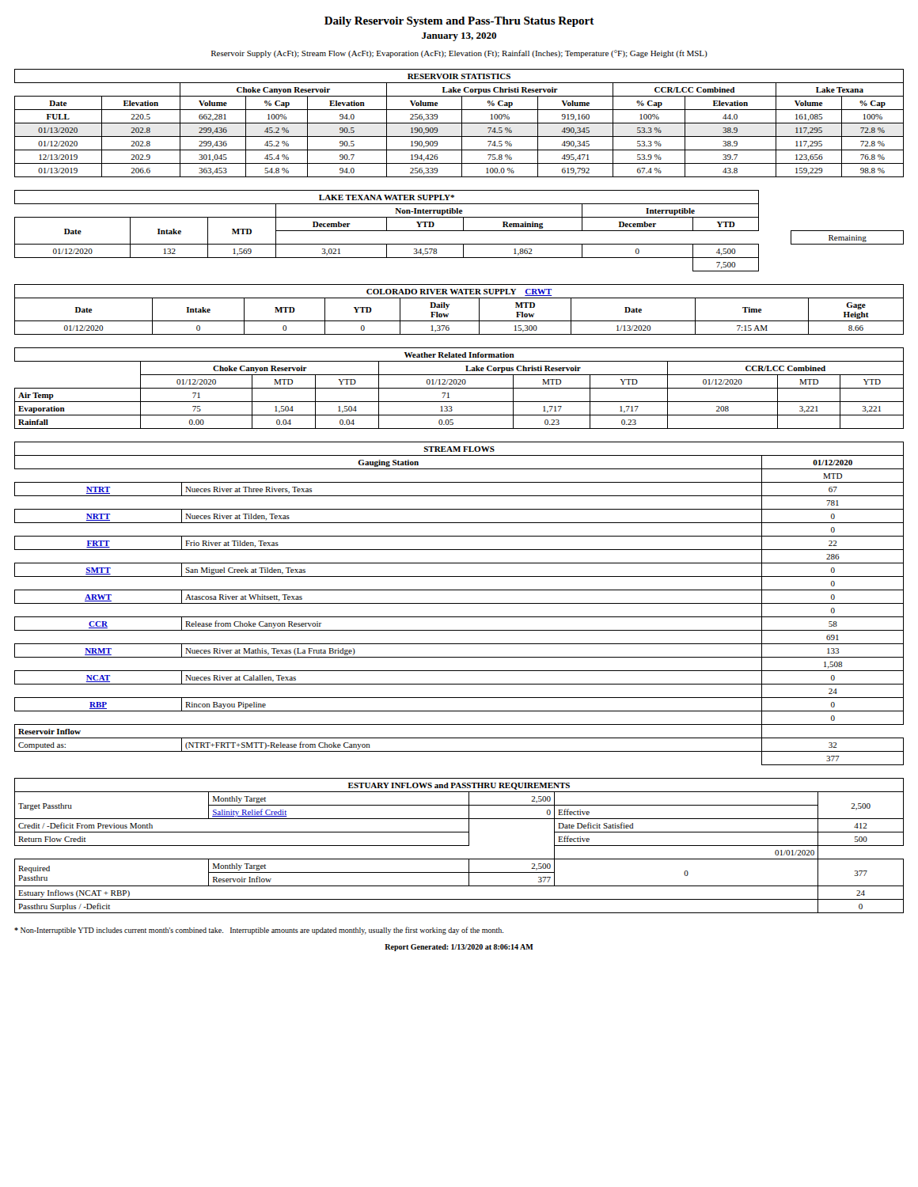Daily Reservoir System and Pass-Thru Status Report
January 13, 2020
Reservoir Supply (AcFt); Stream Flow (AcFt); Evaporation (AcFt); Elevation (Ft); Rainfall (Inches); Temperature (°F); Gage Height (ft MSL)
| RESERVOIR STATISTICS |
| | Choke Canyon Reservoir | Lake Corpus Christi Reservoir | CCR/LCC Combined | Lake Texana |
| Date | Elevation | Volume | % Cap | Elevation | Volume | % Cap | Volume | % Cap | Elevation | Volume | % Cap |
| FULL | 220.5 | 662,281 | 100% | 94.0 | 256,339 | 100% | 919,160 | 100% | 44.0 | 161,085 | 100% |
| 01/13/2020 | 202.8 | 299,436 | 45.2 % | 90.5 | 190,909 | 74.5 % | 490,345 | 53.3 % | 38.9 | 117,295 | 72.8 % |
| 01/12/2020 | 202.8 | 299,436 | 45.2 % | 90.5 | 190,909 | 74.5 % | 490,345 | 53.3 % | 38.9 | 117,295 | 72.8 % |
| 12/13/2019 | 202.9 | 301,045 | 45.4 % | 90.7 | 194,426 | 75.8 % | 495,471 | 53.9 % | 39.7 | 123,656 | 76.8 % |
| 01/13/2019 | 206.6 | 363,453 | 54.8 % | 94.0 | 256,339 | 100.0 % | 619,792 | 67.4 % | 43.8 | 159,229 | 98.8 % |
| LAKE TEXANA WATER SUPPLY* |
| | Non-Interruptible | Interruptible |
| Date | Intake | MTD | December | YTD | Remaining | December | YTD |
| | | | | | | | Remaining |
| 01/12/2020 | 132 | 1,569 | 3,021 | 34,578 | 1,862 | 0 | 4,500 |
| | 7,500 |
| COLORADO RIVER WATER SUPPLY CRWT |
| Date | Intake | MTD | YTD | Daily Flow | MTD Flow | Date | Time | Gage Height |
| 01/12/2020 | 0 | 0 | 0 | 1,376 | 15,300 | 1/13/2020 | 7:15 AM | 8.66 |
| Weather Related Information |
| | Choke Canyon Reservoir | Lake Corpus Christi Reservoir | CCR/LCC Combined |
| | 01/12/2020 | MTD | YTD | 01/12/2020 | MTD | YTD | 01/12/2020 | MTD | YTD |
| Air Temp | 71 | | | 71 | | | | | |
| Evaporation | 75 | 1,504 | 1,504 | 133 | 1,717 | 1,717 | 208 | 3,221 | 3,221 |
| Rainfall | 0.00 | 0.04 | 0.04 | 0.05 | 0.23 | 0.23 | | | |
| STREAM FLOWS |
| Gauging Station | 01/12/2020 |
| | | MTD |
| NTRT | Nueces River at Three Rivers, Texas | 67 |
| | | 781 |
| NRTT | Nueces River at Tilden, Texas | 0 |
| | | 0 |
| FRTT | Frio River at Tilden, Texas | 22 |
| | | 286 |
| SMTT | San Miguel Creek at Tilden, Texas | 0 |
| | | 0 |
| ARWT | Atascosa River at Whitsett, Texas | 0 |
| | | 0 |
| CCR | Release from Choke Canyon Reservoir | 58 |
| | | 691 |
| NRMT | Nueces River at Mathis, Texas (La Fruta Bridge) | 133 |
| | | 1,508 |
| NCAT | Nueces River at Calallen, Texas | 0 |
| | | 24 |
| RBP | Rincon Bayou Pipeline | 0 |
| | | 0 |
| Reservoir Inflow | |
| Computed as: | (NTRT+FRTT+SMTT)-Release from Choke Canyon | 32 |
| | | 377 |
| ESTUARY INFLOWS and PASSTHRU REQUIREMENTS |
| Target Passthru | Monthly Target | 2,500 | | 2,500 |
| Salinity Relief Credit | 0 | Effective |
| Credit / -Deficit From Previous Month | | Date Deficit Satisfied | 412 |
| Return Flow Credit | | Effective | 500 |
| | | | 01/01/2020 | |
| Required Passthru | Monthly Target | 2,500 | 0 | 377 |
| Reservoir Inflow | 377 |
| Estuary Inflows (NCAT + RBP) | 24 |
| Passthru Surplus / -Deficit | 0 |
* Non-Interruptible YTD includes current month's combined take. Interruptible amounts are updated monthly, usually the first working day of the month.
Report Generated: 1/13/2020 at 8:06:14 AM